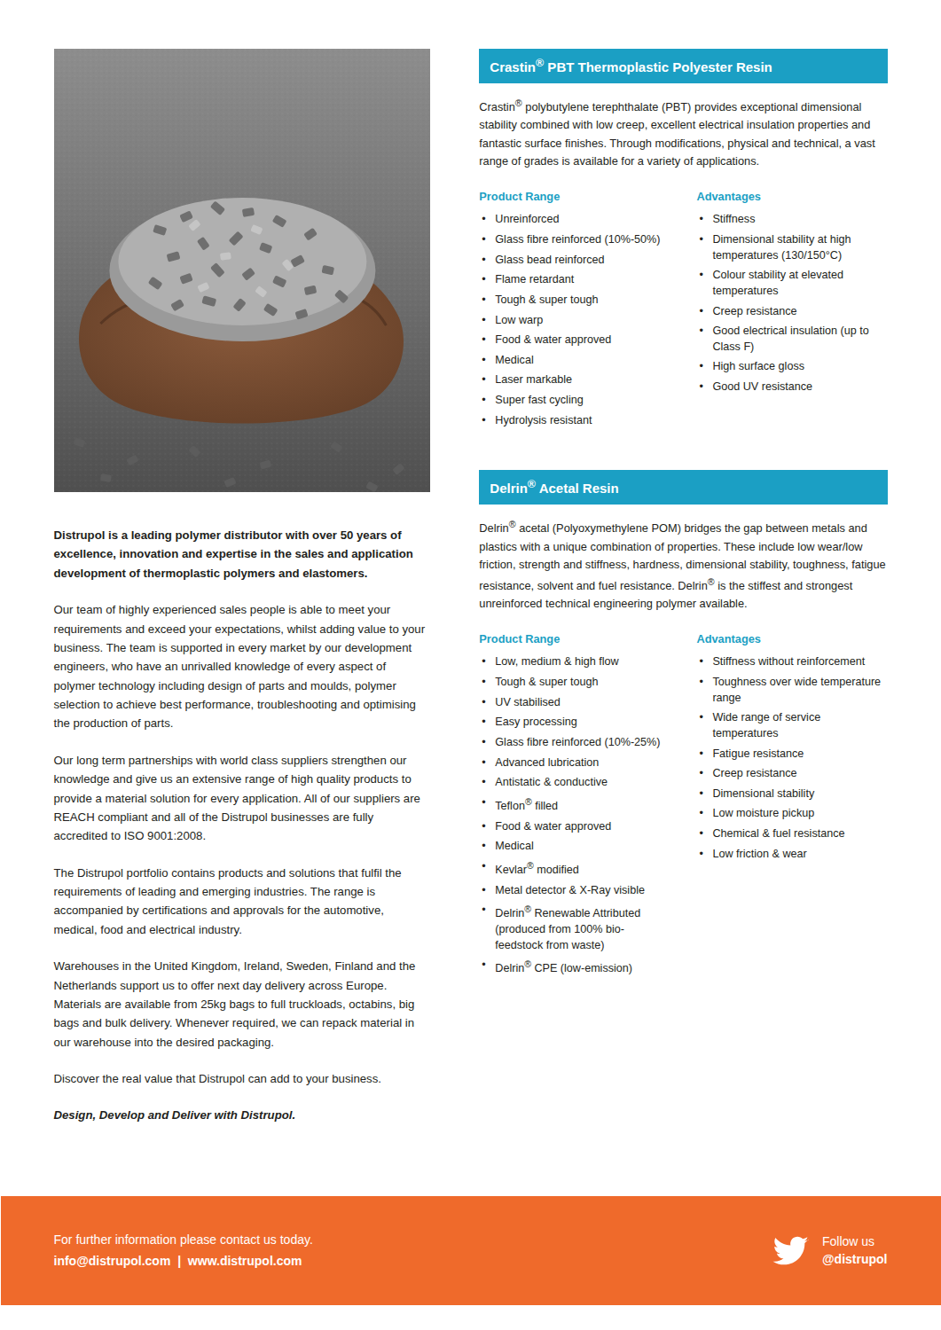Distrupol is a leading polymer distributor with over 50 years of excellence, innovation and expertise in the sales and application development of thermoplastic polymers and elastomers.
Our team of highly experienced sales people is able to meet your requirements and exceed your expectations, whilst adding value to your business. The team is supported in every market by our development engineers, who have an unrivalled knowledge of every aspect of polymer technology including design of parts and moulds, polymer selection to achieve best performance, troubleshooting and optimising the production of parts.
Our long term partnerships with world class suppliers strengthen our knowledge and give us an extensive range of high quality products to provide a material solution for every application. All of our suppliers are REACH compliant and all of the Distrupol businesses are fully accredited to ISO 9001:2008.
The Distrupol portfolio contains products and solutions that fulfil the requirements of leading and emerging industries. The range is accompanied by certifications and approvals for the automotive, medical, food and electrical industry.
Warehouses in the United Kingdom, Ireland, Sweden, Finland and the Netherlands support us to offer next day delivery across Europe. Materials are available from 25kg bags to full truckloads, octabins, big bags and bulk delivery. Whenever required, we can repack material in our warehouse into the desired packaging.
Discover the real value that Distrupol can add to your business.
Design, Develop and Deliver with Distrupol.
Crastin® PBT Thermoplastic Polyester Resin
Crastin® polybutylene terephthalate (PBT) provides exceptional dimensional stability combined with low creep, excellent electrical insulation properties and fantastic surface finishes. Through modifications, physical and technical, a vast range of grades is available for a variety of applications.
Product Range
Unreinforced
Glass fibre reinforced (10%-50%)
Glass bead reinforced
Flame retardant
Tough & super tough
Low warp
Food & water approved
Medical
Laser markable
Super fast cycling
Hydrolysis resistant
Advantages
Stiffness
Dimensional stability at high temperatures (130/150°C)
Colour stability at elevated temperatures
Creep resistance
Good electrical insulation (up to Class F)
High surface gloss
Good UV resistance
Delrin® Acetal Resin
Delrin® acetal (Polyoxymethylene POM) bridges the gap between metals and plastics with a unique combination of properties. These include low wear/low friction, strength and stiffness, hardness, dimensional stability, toughness, fatigue resistance, solvent and fuel resistance. Delrin® is the stiffest and strongest unreinforced technical engineering polymer available.
Product Range
Low, medium & high flow
Tough & super tough
UV stabilised
Easy processing
Glass fibre reinforced (10%-25%)
Advanced lubrication
Antistatic & conductive
Teflon® filled
Food & water approved
Medical
Kevlar® modified
Metal detector & X-Ray visible
Delrin® Renewable Attributed (produced from 100% bio-feedstock from waste)
Delrin® CPE (low-emission)
Advantages
Stiffness without reinforcement
Toughness over wide temperature range
Wide range of service temperatures
Fatigue resistance
Creep resistance
Dimensional stability
Low moisture pickup
Chemical & fuel resistance
Low friction & wear
For further information please contact us today.
info@distrupol.com | www.distrupol.com
Follow us
@distrupol